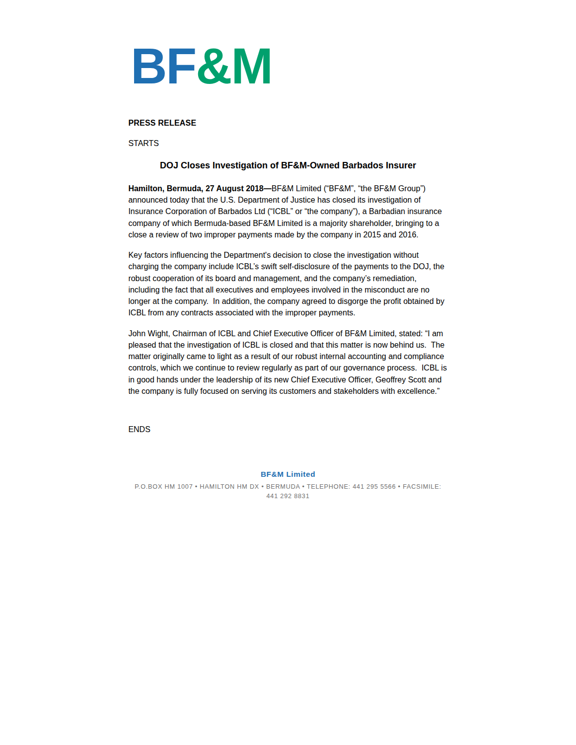BF&M
PRESS RELEASE
STARTS
DOJ Closes Investigation of BF&M-Owned Barbados Insurer
Hamilton, Bermuda, 27 August 2018—BF&M Limited (“BF&M”, “the BF&M Group”) announced today that the U.S. Department of Justice has closed its investigation of Insurance Corporation of Barbados Ltd (“ICBL” or “the company”), a Barbadian insurance company of which Bermuda-based BF&M Limited is a majority shareholder, bringing to a close a review of two improper payments made by the company in 2015 and 2016.
Key factors influencing the Department's decision to close the investigation without charging the company include ICBL’s swift self-disclosure of the payments to the DOJ, the robust cooperation of its board and management, and the company’s remediation, including the fact that all executives and employees involved in the misconduct are no longer at the company. In addition, the company agreed to disgorge the profit obtained by ICBL from any contracts associated with the improper payments.
John Wight, Chairman of ICBL and Chief Executive Officer of BF&M Limited, stated: “I am pleased that the investigation of ICBL is closed and that this matter is now behind us. The matter originally came to light as a result of our robust internal accounting and compliance controls, which we continue to review regularly as part of our governance process. ICBL is in good hands under the leadership of its new Chief Executive Officer, Geoffrey Scott and the company is fully focused on serving its customers and stakeholders with excellence.”
ENDS
BF&M Limited
P.O.BOX HM 1007 • HAMILTON HM DX • BERMUDA • TELEPHONE: 441 295 5566 • FACSIMILE: 441 292 8831